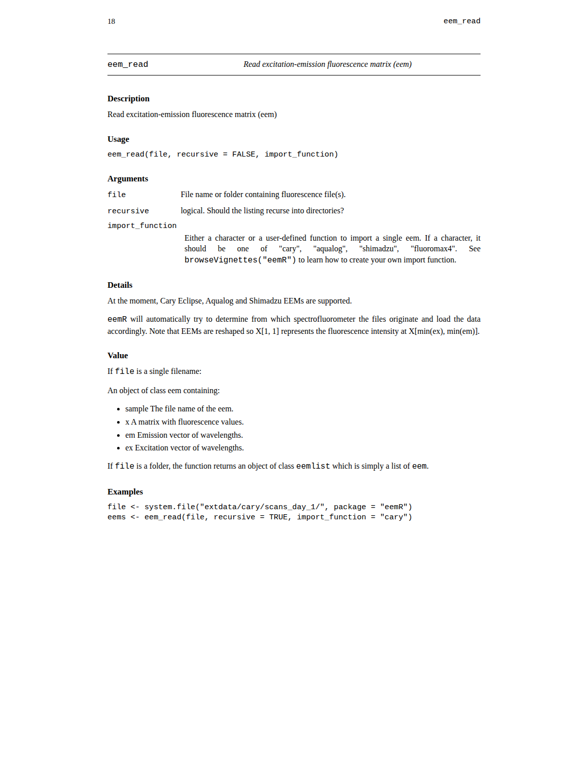18 eem_read
eem_read
Read excitation-emission fluorescence matrix (eem)
Description
Read excitation-emission fluorescence matrix (eem)
Usage
eem_read(file, recursive = FALSE, import_function)
Arguments
file
File name or folder containing fluorescence file(s).
recursive
logical. Should the listing recurse into directories?
import_function
Either a character or a user-defined function to import a single eem. If a character, it should be one of "cary", "aqualog", "shimadzu", "fluoromax4". See browseVignettes("eemR") to learn how to create your own import function.
Details
At the moment, Cary Eclipse, Aqualog and Shimadzu EEMs are supported.
eemR will automatically try to determine from which spectrofluorometer the files originate and load the data accordingly. Note that EEMs are reshaped so X[1, 1] represents the fluorescence intensity at X[min(ex), min(em)].
Value
If file is a single filename:
An object of class eem containing:
sample The file name of the eem.
x A matrix with fluorescence values.
em Emission vector of wavelengths.
ex Excitation vector of wavelengths.
If file is a folder, the function returns an object of class eemlist which is simply a list of eem.
Examples
file <- system.file("extdata/cary/scans_day_1/", package = "eemR")
eems <- eem_read(file, recursive = TRUE, import_function = "cary")